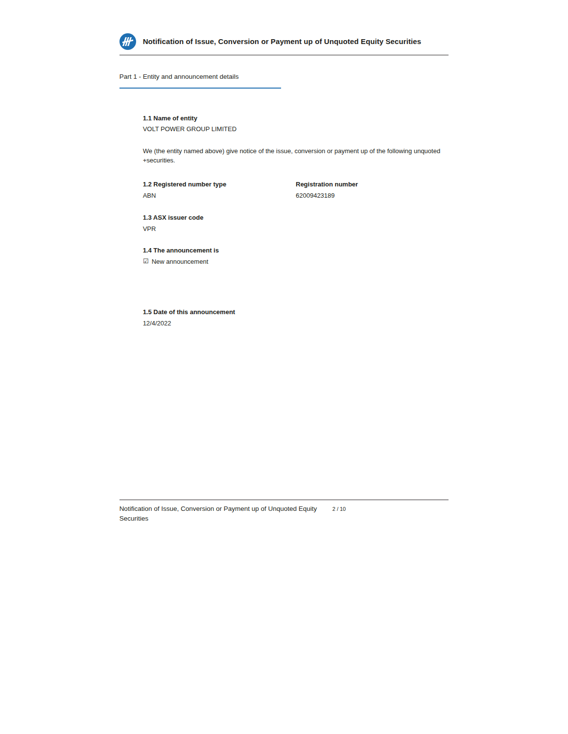Notification of Issue, Conversion or Payment up of Unquoted Equity Securities
Part 1 - Entity and announcement details
1.1 Name of entity
VOLT POWER GROUP LIMITED
We (the entity named above) give notice of the issue, conversion or payment up of the following unquoted +securities.
1.2 Registered number type
ABN
Registration number
62009423189
1.3 ASX issuer code
VPR
1.4 The announcement is
☑ New announcement
1.5 Date of this announcement
12/4/2022
Notification of Issue, Conversion or Payment up of Unquoted Equity Securities
2 / 10